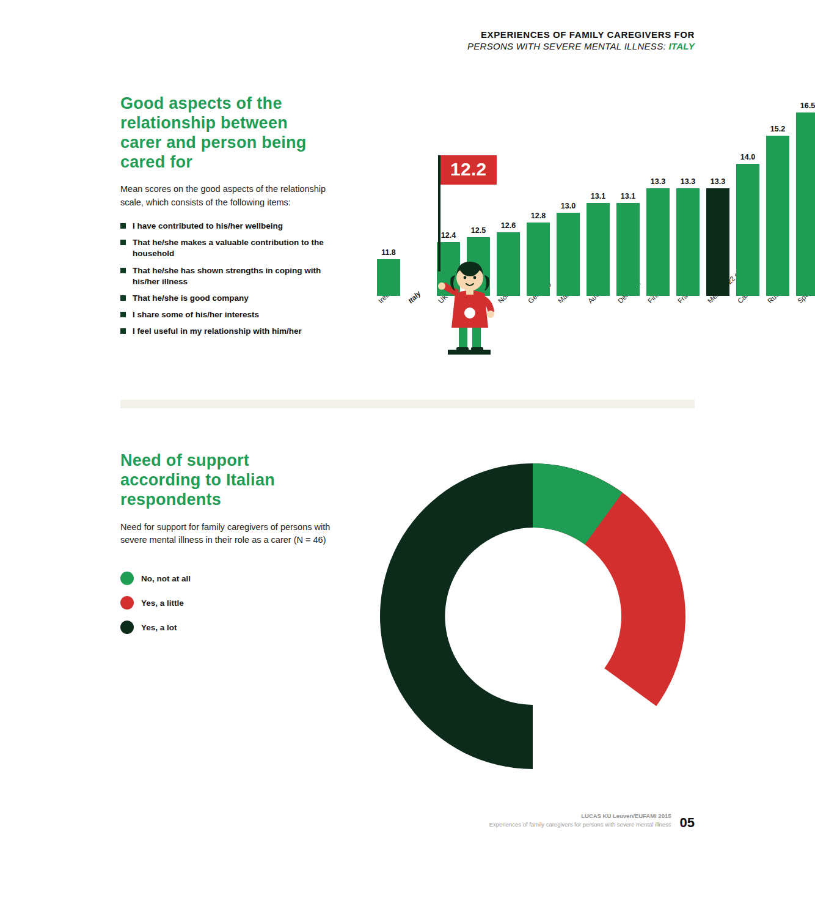Experiences of family caregivers for
Persons with severe mental illness: Italy
Good aspects of the
relationship between
carer and person being
cared for
Mean scores on the good aspects of the relationship scale, which consists of the following items:
I have contributed to his/her wellbeing
That he/she makes a valuable contribution to the household
That he/she has shown strengths in coping with his/her illness
That he/she is good company
I share some of his/her interests
I feel useful in my relationship with him/her
11.8
12.2
12.4
12.5
12.6
12.8
13.0
13.1
13.1
13.3
13.3
13.3
14.0
15.2
16.5
12.2
Ireland Italy UK Belgium Norway Germany Malta Austria Denmark Finland France Mean of 22 countries Canada Russia Spain
Need of support
according to Italian
respondents
Need for support for family caregivers of persons with severe mental illness in their role as a carer (N = 46)
No, not at all
Yes, a little
Yes, a lot
LUCAS KU Leuven/EUFAMI 2015
Experiences of family caregivers for persons with severe mental illness
05